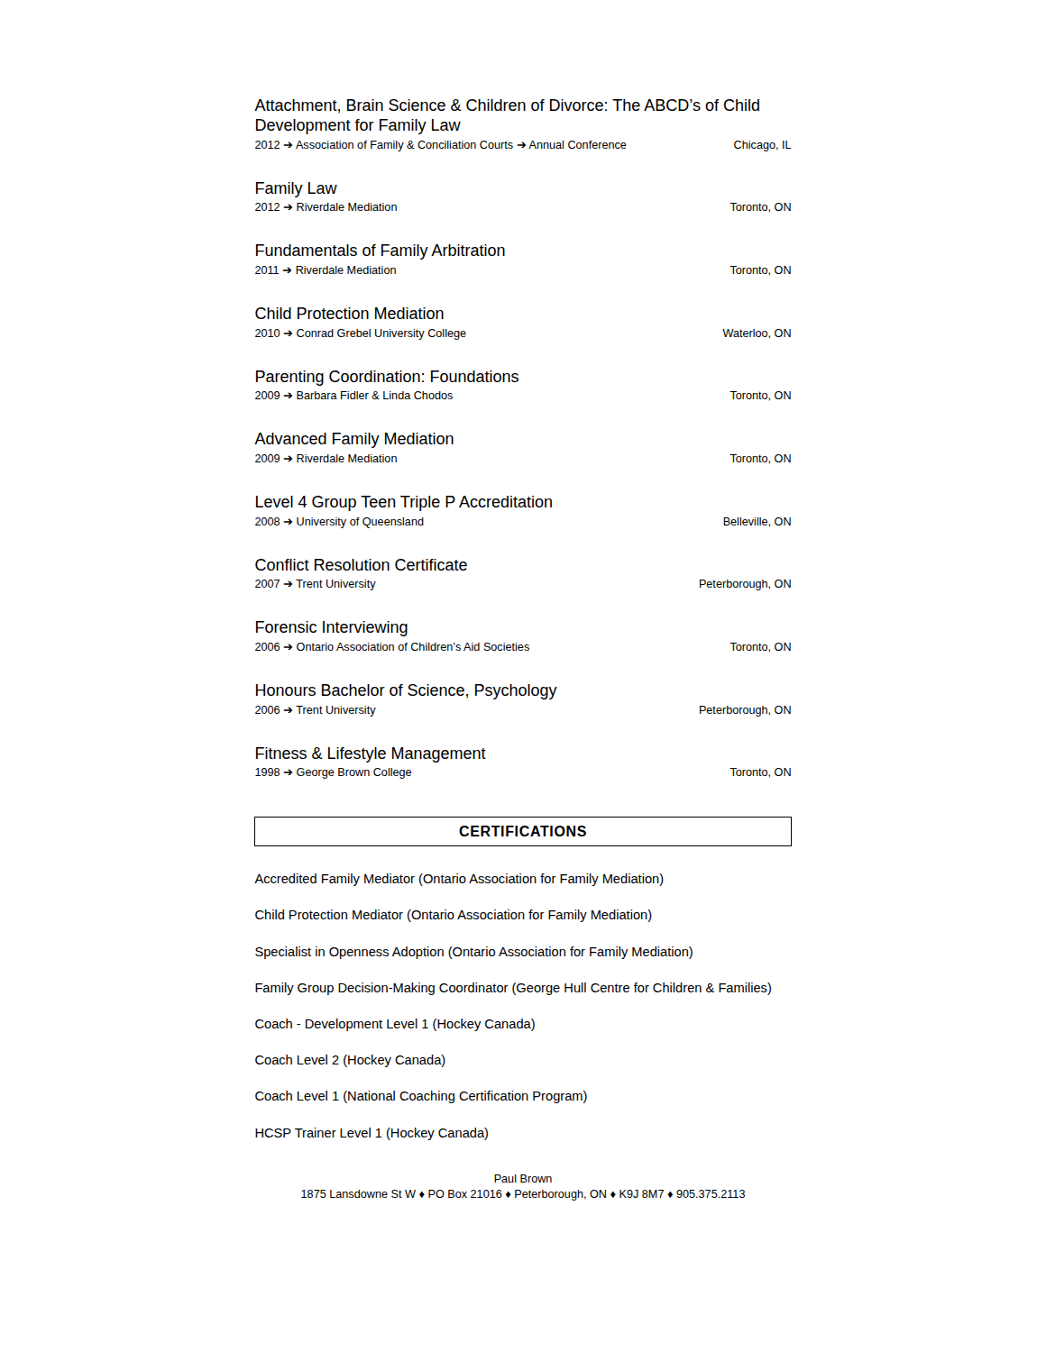Attachment, Brain Science & Children of Divorce: The ABCD’s of Child Development for Family Law
2012 ➔ Association of Family & Conciliation Courts ➔ Annual Conference Chicago, IL
Family Law
2012 ➔ Riverdale Mediation Toronto, ON
Fundamentals of Family Arbitration
2011 ➔ Riverdale Mediation Toronto, ON
Child Protection Mediation
2010 ➔ Conrad Grebel University College Waterloo, ON
Parenting Coordination: Foundations
2009 ➔ Barbara Fidler & Linda Chodos Toronto, ON
Advanced Family Mediation
2009 ➔ Riverdale Mediation Toronto, ON
Level 4 Group Teen Triple P Accreditation
2008 ➔ University of Queensland Belleville, ON
Conflict Resolution Certificate
2007 ➔ Trent University Peterborough, ON
Forensic Interviewing
2006 ➔ Ontario Association of Children’s Aid Societies Toronto, ON
Honours Bachelor of Science, Psychology
2006 ➔ Trent University Peterborough, ON
Fitness & Lifestyle Management
1998 ➔ George Brown College Toronto, ON
CERTIFICATIONS
Accredited Family Mediator (Ontario Association for Family Mediation)
Child Protection Mediator (Ontario Association for Family Mediation)
Specialist in Openness Adoption (Ontario Association for Family Mediation)
Family Group Decision-Making Coordinator (George Hull Centre for Children & Families)
Coach - Development Level 1 (Hockey Canada)
Coach Level 2 (Hockey Canada)
Coach Level 1 (National Coaching Certification Program)
HCSP Trainer Level 1 (Hockey Canada)
Paul Brown 1875 Lansdowne St W ♦ PO Box 21016 ♦ Peterborough, ON ♦ K9J 8M7 ♦ 905.375.2113